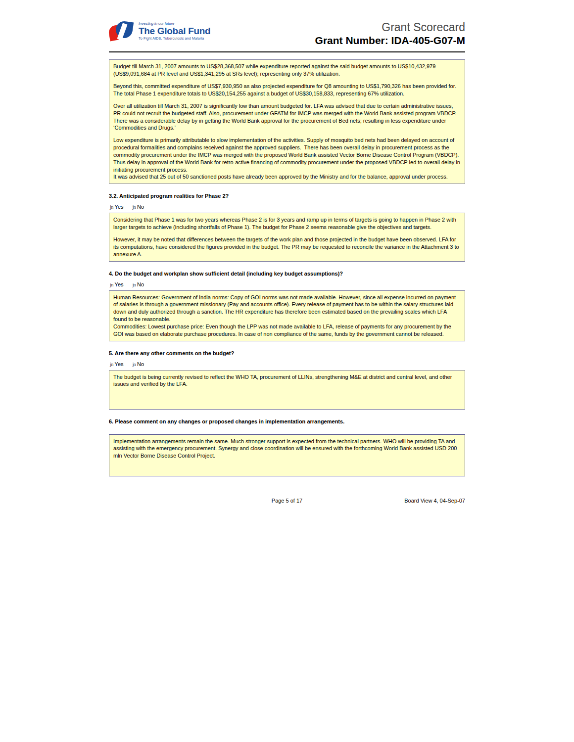Investing in our future
The Global Fund
To Fight AIDS, Tuberculosis and Malaria
Grant Scorecard
Grant Number: IDA-405-G07-M
Budget till March 31, 2007 amounts to US$28,368,507 while expenditure reported against the said budget amounts to US$10,432,979 (US$9,091,684 at PR level and US$1,341,295 at SRs level); representing only 37% utilization.
Beyond this, committed expenditure of US$7,930,950 as also projected expenditure for Q8 amounting to US$1,790,326 has been provided for. The total Phase 1 expenditure totals to US$20,154,255 against a budget of US$30,158,833, representing 67% utilization.
Over all utilization till March 31, 2007 is significantly low than amount budgeted for. LFA was advised that due to certain administrative issues, PR could not recruit the budgeted staff. Also, procurement under GFATM for IMCP was merged with the World Bank assisted program VBDCP. There was a considerable delay by in getting the World Bank approval for the procurement of Bed nets; resulting in less expenditure under ‘Commodities and Drugs.’
Low expenditure is primarily attributable to slow implementation of the activities. Supply of mosquito bed nets had been delayed on account of procedural formalities and complains received against the approved suppliers. There has been overall delay in procurement process as the commodity procurement under the IMCP was merged with the proposed World Bank assisted Vector Borne Disease Control Program (VBDCP). Thus delay in approval of the World Bank for retro-active financing of commodity procurement under the proposed VBDCP led to overall delay in initiating procurement process.
It was advised that 25 out of 50 sanctioned posts have already been approved by the Ministry and for the balance, approval under process.
3.2. Anticipated program realities for Phase 2?
jn Yes jn No
Considering that Phase 1 was for two years whereas Phase 2 is for 3 years and ramp up in terms of targets is going to happen in Phase 2 with larger targets to achieve (including shortfalls of Phase 1). The budget for Phase 2 seems reasonable give the objectives and targets.
However, it may be noted that differences between the targets of the work plan and those projected in the budget have been observed. LFA for its computations, have considered the figures provided in the budget. The PR may be requested to reconcile the variance in the Attachment 3 to annexure A.
4. Do the budget and workplan show sufficient detail (including key budget assumptions)?
jn Yes jn No
Human Resources: Government of India norms: Copy of GOI norms was not made available. However, since all expense incurred on payment of salaries is through a government missionary (Pay and accounts office). Every release of payment has to be within the salary structures laid down and duly authorized through a sanction. The HR expenditure has therefore been estimated based on the prevailing scales which LFA found to be reasonable.
Commodities: Lowest purchase price: Even though the LPP was not made available to LFA, release of payments for any procurement by the GOI was based on elaborate purchase procedures. In case of non compliance of the same, funds by the government cannot be released.
5. Are there any other comments on the budget?
jn Yes jn No
The budget is being currently revised to reflect the WHO TA, procurement of LLINs, strengthening M&E at district and central level, and other issues and verified by the LFA.
6. Please comment on any changes or proposed changes in implementation arrangements.
Implementation arrangements remain the same. Much stronger support is expected from the technical partners. WHO will be providing TA and assisting with the emergency procurement. Synergy and close coordination will be ensured with the forthcoming World Bank assisted USD 200 mln Vector Borne Disease Control Project.
Page 5 of 17
Board View 4, 04-Sep-07